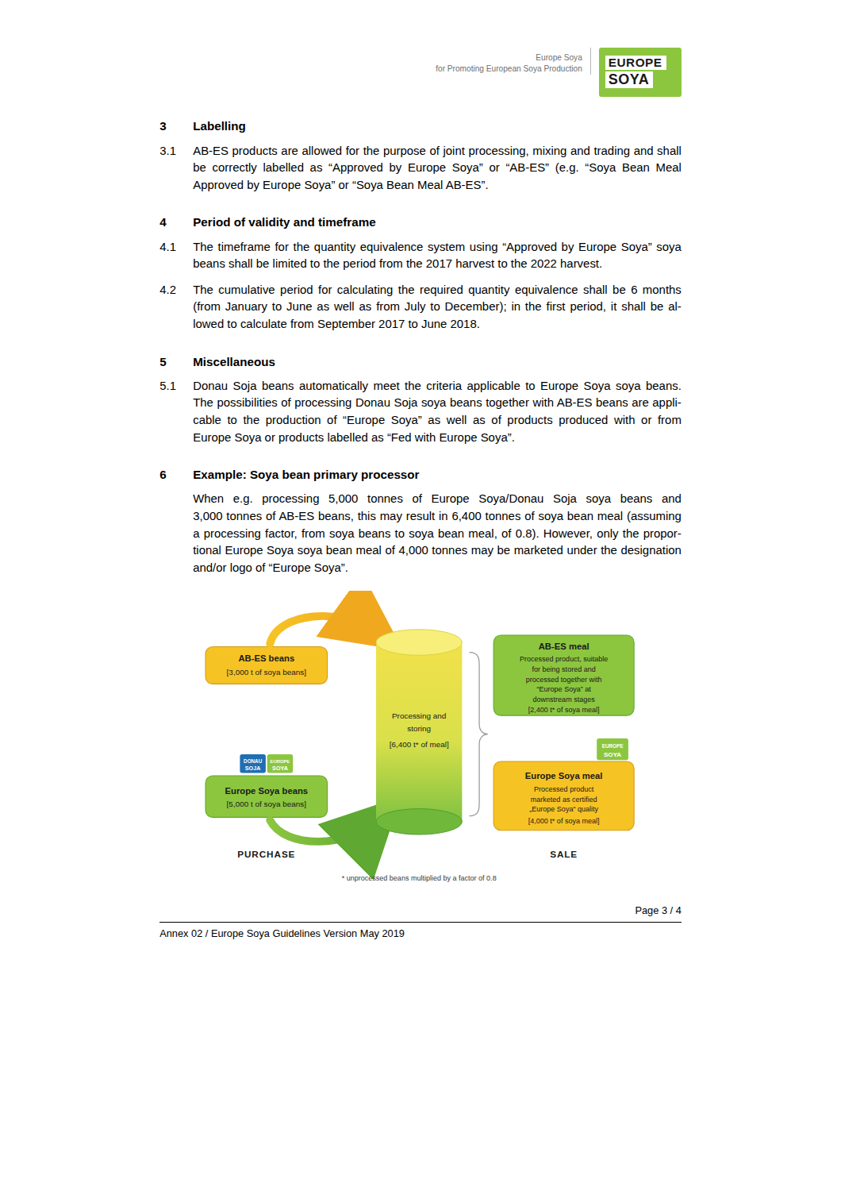Europe Soya
for Promoting European Soya Production
EUROPE SOYA
3
Labelling
3.1
AB-ES products are allowed for the purpose of joint processing, mixing and trading and shall be correctly labelled as “Approved by Europe Soya” or “AB-ES” (e.g. “Soya Bean Meal Approved by Europe Soya” or “Soya Bean Meal AB-ES”.
4
Period of validity and timeframe
4.1
The timeframe for the quantity equivalence system using “Approved by Europe Soya” soya beans shall be limited to the period from the 2017 harvest to the 2022 harvest.
4.2
The cumulative period for calculating the required quantity equivalence shall be 6 months (from January to June as well as from July to December); in the first period, it shall be allowed to calculate from September 2017 to June 2018.
5
Miscellaneous
5.1
Donau Soja beans automatically meet the criteria applicable to Europe Soya soya beans. The possibilities of processing Donau Soja soya beans together with AB-ES beans are applicable to the production of “Europe Soya” as well as of products produced with or from Europe Soya or products labelled as “Fed with Europe Soya”.
6
Example: Soya bean primary processor
When e.g. processing 5,000 tonnes of Europe Soya/Donau Soja soya beans and 3,000 tonnes of AB-ES beans, this may result in 6,400 tonnes of soya bean meal (assuming a processing factor, from soya beans to soya bean meal, of 0.8). However, only the proportional Europe Soya soya bean meal of 4,000 tonnes may be marketed under the designation and/or logo of “Europe Soya”.
AB-ES beans [3,000 t of soya beans] Europe Soya beans [5,000 t of soya beans] DONAU SOJA EUROPE SOYA Processing and storing [6,400 t* of meal] AB-ES meal Processed product, suitable for being stored and processed together with “Europe Soya” at downstream stages [2,400 t* of soya meal] Europe Soya meal Processed product marketed as certified „Europe Soya“ quality [4,000 t* of soya meal] EUROPE SOYA PURCHASE SALE * unprocessed beans multiplied by a factor of 0.8
Page 3 / 4
Annex 02 / Europe Soya Guidelines Version May 2019